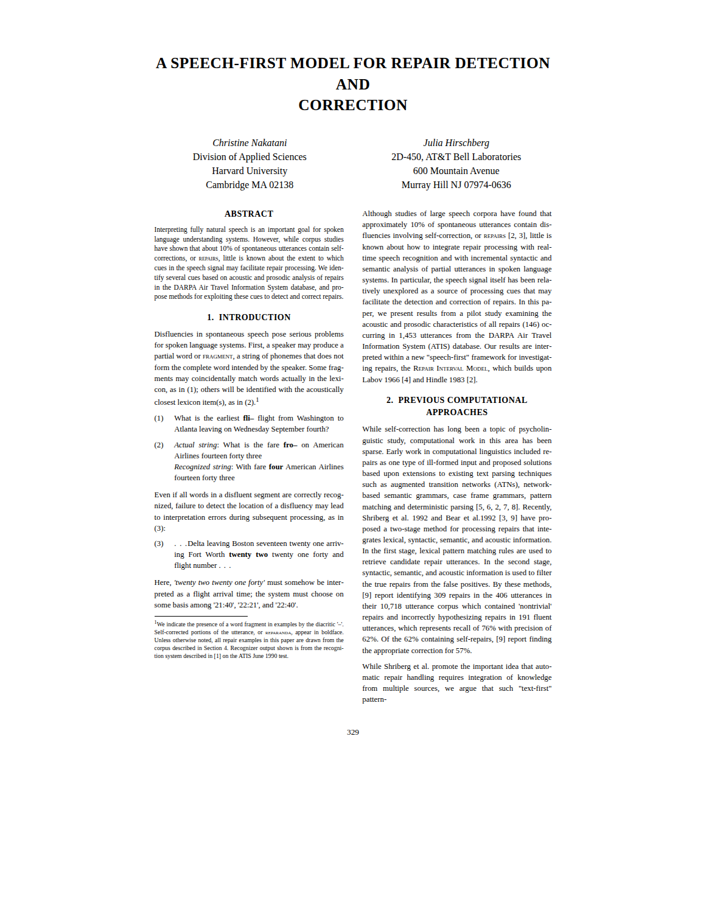A SPEECH-FIRST MODEL FOR REPAIR DETECTION AND
CORRECTION
Christine Nakatani
Division of Applied Sciences
Harvard University
Cambridge MA 02138
Julia Hirschberg
2D-450, AT&T Bell Laboratories
600 Mountain Avenue
Murray Hill NJ 07974-0636
ABSTRACT
Interpreting fully natural speech is an important goal for spoken language understanding systems. However, while corpus studies have shown that about 10% of spontaneous utterances contain self-corrections, or repairs, little is known about the extent to which cues in the speech signal may facilitate repair processing. We identify several cues based on acoustic and prosodic analysis of repairs in the DARPA Air Travel Information System database, and propose methods for exploiting these cues to detect and correct repairs.
1. INTRODUCTION
Disfluencies in spontaneous speech pose serious problems for spoken language systems. First, a speaker may produce a partial word or fragment, a string of phonemes that does not form the complete word intended by the speaker. Some fragments may coincidentally match words actually in the lexicon, as in (1); others will be identified with the acoustically closest lexicon item(s), as in (2).1
(1) What is the earliest fli– flight from Washington to Atlanta leaving on Wednesday September fourth?
(2) Actual string: What is the fare fro– on American Airlines fourteen forty three Recognized string: With fare four American Airlines fourteen forty three
Even if all words in a disfluent segment are correctly recognized, failure to detect the location of a disfluency may lead to interpretation errors during subsequent processing, as in (3):
(3). . . Delta leaving Boston seventeen twenty one arriving Fort Worth twenty two twenty one forty and flight number . . .
Here, 'twenty two twenty one forty' must somehow be interpreted as a flight arrival time; the system must choose on some basis among '21:40', '22:21', and '22:40'.
1We indicate the presence of a word fragment in examples by the diacritic '–'. Self-corrected portions of the utterance, or reparanda, appear in boldface. Unless otherwise noted, all repair examples in this paper are drawn from the corpus described in Section 4. Recognizer output shown is from the recognition system described in [1] on the ATIS June 1990 test.
Although studies of large speech corpora have found that approximately 10% of spontaneous utterances contain disfluencies involving self-correction, or repairs [2, 3], little is known about how to integrate repair processing with real-time speech recognition and with incremental syntactic and semantic analysis of partial utterances in spoken language systems. In particular, the speech signal itself has been relatively unexplored as a source of processing cues that may facilitate the detection and correction of repairs. In this paper, we present results from a pilot study examining the acoustic and prosodic characteristics of all repairs (146) occurring in 1,453 utterances from the DARPA Air Travel Information System (ATIS) database. Our results are interpreted within a new "speech-first" framework for investigating repairs, the Repair Interval Model, which builds upon Labov 1966 [4] and Hindle 1983 [2].
2. PREVIOUS COMPUTATIONAL
APPROACHES
While self-correction has long been a topic of psycholinguistic study, computational work in this area has been sparse. Early work in computational linguistics included repairs as one type of ill-formed input and proposed solutions based upon extensions to existing text parsing techniques such as augmented transition networks (ATNs), network-based semantic grammars, case frame grammars, pattern matching and deterministic parsing [5, 6, 2, 7, 8]. Recently, Shriberg et al. 1992 and Bear et al.1992 [3, 9] have proposed a two-stage method for processing repairs that integrates lexical, syntactic, semantic, and acoustic information. In the first stage, lexical pattern matching rules are used to retrieve candidate repair utterances. In the second stage, syntactic, semantic, and acoustic information is used to filter the true repairs from the false positives. By these methods, [9] report identifying 309 repairs in the 406 utterances in their 10,718 utterance corpus which contained 'nontrivial' repairs and incorrectly hypothesizing repairs in 191 fluent utterances, which represents recall of 76% with precision of 62%. Of the 62% containing self-repairs, [9] report finding the appropriate correction for 57%.
While Shriberg et al. promote the important idea that automatic repair handling requires integration of knowledge from multiple sources, we argue that such "text-first" pattern-
329